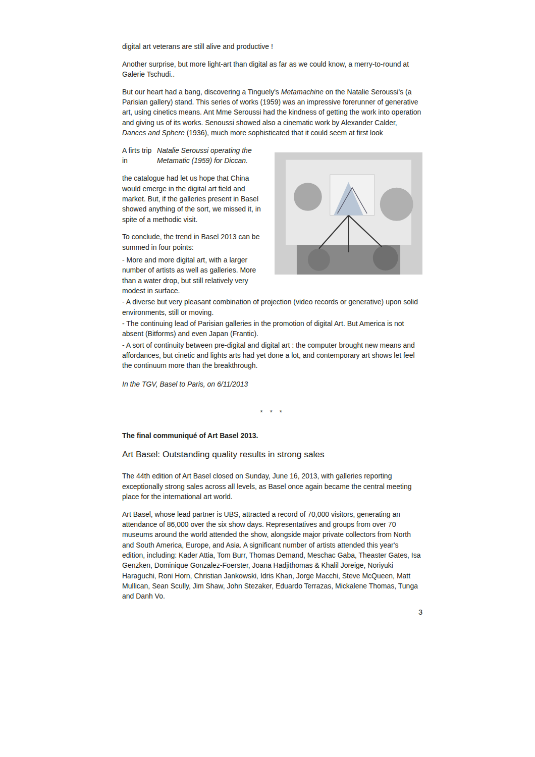digital art veterans are still alive and productive !
Another surprise, but more light-art than digital as far as we could know, a merry-to-round at Galerie Tschudi..
But our heart had a bang, discovering a Tinguely's Metamachine on the Natalie Seroussi's (a Parisian gallery) stand. This series of works (1959) was an impressive forerunner of generative art, using cinetics means. Ant Mme Seroussi had the kindness of getting the work into operation and giving us of its works. Senoussi showed also a cinematic work by Alexander Calder, Dances and Sphere (1936), much more sophisticated that it could seem at first look
A firts trip in
Natalie Seroussi operating the Metamatic (1959) for Diccan.
the catalogue had let us hope that China would emerge in the digital art field and market. But, if the galleries present in Basel showed anything of the sort, we missed it, in spite of a methodic visit.
To conclude, the trend in Basel 2013 can be summed in four points:
- More and more digital art, with a larger number of artists as well as galleries. More than a water drop, but still relatively very modest in surface.
- A diverse but very pleasant combination of projection (video records or generative) upon solid environments, still or moving.
- The continuing lead of Parisian galleries in the promotion of digital Art. But America is not absent (Bitforms) and even Japan (Frantic).
- A sort of continuity between pre-digital and digital art : the computer brought new means and affordances, but cinetic and lights arts had yet done a lot, and contemporary art shows let feel the continuum more than the breakthrough.
In the TGV, Basel to Paris, on 6/11/2013
* * *
The final communiqué of Art Basel 2013.
Art Basel: Outstanding quality results in strong sales
The 44th edition of Art Basel closed on Sunday, June 16, 2013, with galleries reporting exceptionally strong sales across all levels, as Basel once again became the central meeting place for the international art world.
Art Basel, whose lead partner is UBS, attracted a record of 70,000 visitors, generating an attendance of 86,000 over the six show days. Representatives and groups from over 70 museums around the world attended the show, alongside major private collectors from North and South America, Europe, and Asia. A significant number of artists attended this year's edition, including: Kader Attia, Tom Burr, Thomas Demand, Meschac Gaba, Theaster Gates, Isa Genzken, Dominique Gonzalez-Foerster, Joana Hadjithomas & Khalil Joreige, Noriyuki Haraguchi, Roni Horn, Christian Jankowski, Idris Khan, Jorge Macchi, Steve McQueen, Matt Mullican, Sean Scully, Jim Shaw, John Stezaker, Eduardo Terrazas, Mickalene Thomas, Tunga and Danh Vo.
3